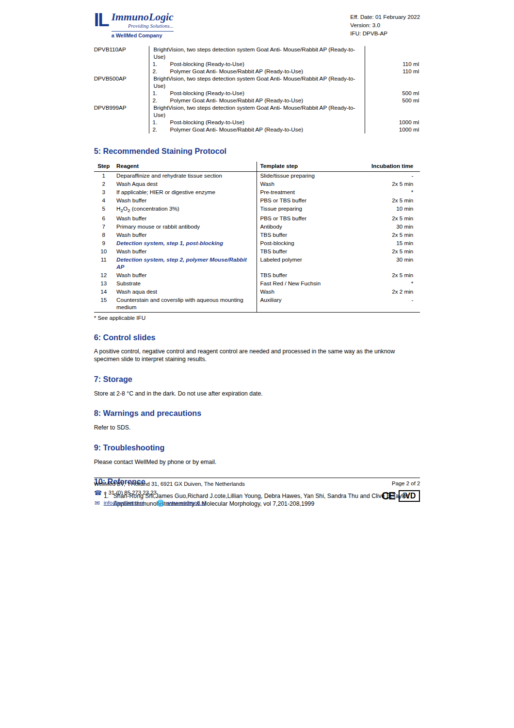IL
ImmunoLogic
Providing Solutions...
a WellMed Company
Eff. Date: 01 February 2022
Version: 3.0
IFU: DPVB-AP
| DPVB110AP | BrightVision, two steps detection system Goat Anti- Mouse/Rabbit AP (Ready-to-Use) | |
| | 1. Post-blocking (Ready-to-Use) | 110 ml |
| | 2. Polymer Goat Anti- Mouse/Rabbit AP (Ready-to-Use) | 110 ml |
| DPVB500AP | BrightVision, two steps detection system Goat Anti- Mouse/Rabbit AP (Ready-to-Use) | |
| | 1. Post-blocking (Ready-to-Use) | 500 ml |
| | 2. Polymer Goat Anti- Mouse/Rabbit AP (Ready-to-Use) | 500 ml |
| DPVB999AP | BrightVision, two steps detection system Goat Anti- Mouse/Rabbit AP (Ready-to-Use) | |
| | 1. Post-blocking (Ready-to-Use) | 1000 ml |
| | 2. Polymer Goat Anti- Mouse/Rabbit AP (Ready-to-Use) | 1000 ml |
5: Recommended Staining Protocol
| Step | Reagent | Template step | Incubation time |
| --- | --- | --- | --- |
| 1 | Deparaffinize and rehydrate tissue section | Slide/tissue preparing | - |
| 2 | Wash Aqua dest | Wash | 2x 5 min |
| 3 | If applicable; HIER or digestive enzyme | Pre-treatment | * |
| 4 | Wash buffer | PBS or TBS buffer | 2x 5 min |
| 5 | H 2 O 2 (concentration 3%) | Tissue preparing | 10 min |
| 6 | Wash buffer | PBS or TBS buffer | 2x 5 min |
| 7 | Primary mouse or rabbit antibody | Antibody | 30 min |
| 8 | Wash buffer | TBS buffer | 2x 5 min |
| 9 | Detection system, step 1, post-blocking | Post-blocking | 15 min |
| 10 | Wash buffer | TBS buffer | 2x 5 min |
| 11 | Detection system, step 2, polymer Mouse/Rabbit AP | Labeled polymer | 30 min |
| 12 | Wash buffer | TBS buffer | 2x 5 min |
| 13 | Substrate | Fast Red / New Fuchsin | * |
| 14 | Wash aqua dest | Wash | 2x 2 min |
| 15 | Counterstain and coverslip with aqueous mounting medium | Auxiliary | - |
* See applicable IFU
6: Control slides
A positive control, negative control and reagent control are needed and processed in the same way as the unknow specimen slide to interpret staining results.
7: Storage
Store at 2-8 °C and in the dark. Do not use after expiration date.
8: Warnings and precautions
Refer to SDS.
9: Troubleshooting
Please contact WellMed by phone or by email.
10: Reference
Shan-Rong Shi,James Guo,Richard J.cote,Lillian Young, Debra Hawes, Yan Shi, Sandra Thu and Clive R.Taylor, Applied Immunohistochemistry & Molecular Morphology, vol 7,201-208,1999
WellMed BV, ’t Holland 31, 6921 GX Duiven, The Netherlands
☎+ 31 (0) 85 273 23 23
✉info@wellmed.nl 🌐www.wellmed.nl
Page 2 of 2
CE IVD